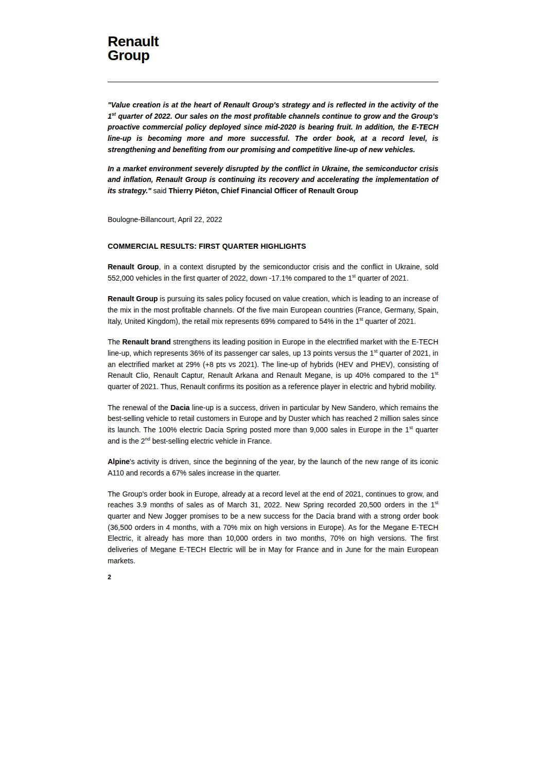Renault
Group
"Value creation is at the heart of Renault Group's strategy and is reflected in the activity of the 1st quarter of 2022. Our sales on the most profitable channels continue to grow and the Group's proactive commercial policy deployed since mid-2020 is bearing fruit. In addition, the E-TECH line-up is becoming more and more successful. The order book, at a record level, is strengthening and benefiting from our promising and competitive line-up of new vehicles.
In a market environment severely disrupted by the conflict in Ukraine, the semiconductor crisis and inflation, Renault Group is continuing its recovery and accelerating the implementation of its strategy." said Thierry Piéton, Chief Financial Officer of Renault Group
Boulogne-Billancourt, April 22, 2022
COMMERCIAL RESULTS: FIRST QUARTER HIGHLIGHTS
Renault Group, in a context disrupted by the semiconductor crisis and the conflict in Ukraine, sold 552,000 vehicles in the first quarter of 2022, down -17.1% compared to the 1st quarter of 2021.
Renault Group is pursuing its sales policy focused on value creation, which is leading to an increase of the mix in the most profitable channels. Of the five main European countries (France, Germany, Spain, Italy, United Kingdom), the retail mix represents 69% compared to 54% in the 1st quarter of 2021.
The Renault brand strengthens its leading position in Europe in the electrified market with the E-TECH line-up, which represents 36% of its passenger car sales, up 13 points versus the 1st quarter of 2021, in an electrified market at 29% (+8 pts vs 2021). The line-up of hybrids (HEV and PHEV), consisting of Renault Clio, Renault Captur, Renault Arkana and Renault Megane, is up 40% compared to the 1st quarter of 2021. Thus, Renault confirms its position as a reference player in electric and hybrid mobility.
The renewal of the Dacia line-up is a success, driven in particular by New Sandero, which remains the best-selling vehicle to retail customers in Europe and by Duster which has reached 2 million sales since its launch. The 100% electric Dacia Spring posted more than 9,000 sales in Europe in the 1st quarter and is the 2nd best-selling electric vehicle in France.
Alpine's activity is driven, since the beginning of the year, by the launch of the new range of its iconic A110 and records a 67% sales increase in the quarter.
The Group's order book in Europe, already at a record level at the end of 2021, continues to grow, and reaches 3.9 months of sales as of March 31, 2022. New Spring recorded 20,500 orders in the 1st quarter and New Jogger promises to be a new success for the Dacia brand with a strong order book (36,500 orders in 4 months, with a 70% mix on high versions in Europe). As for the Megane E-TECH Electric, it already has more than 10,000 orders in two months, 70% on high versions. The first deliveries of Megane E-TECH Electric will be in May for France and in June for the main European markets.
2